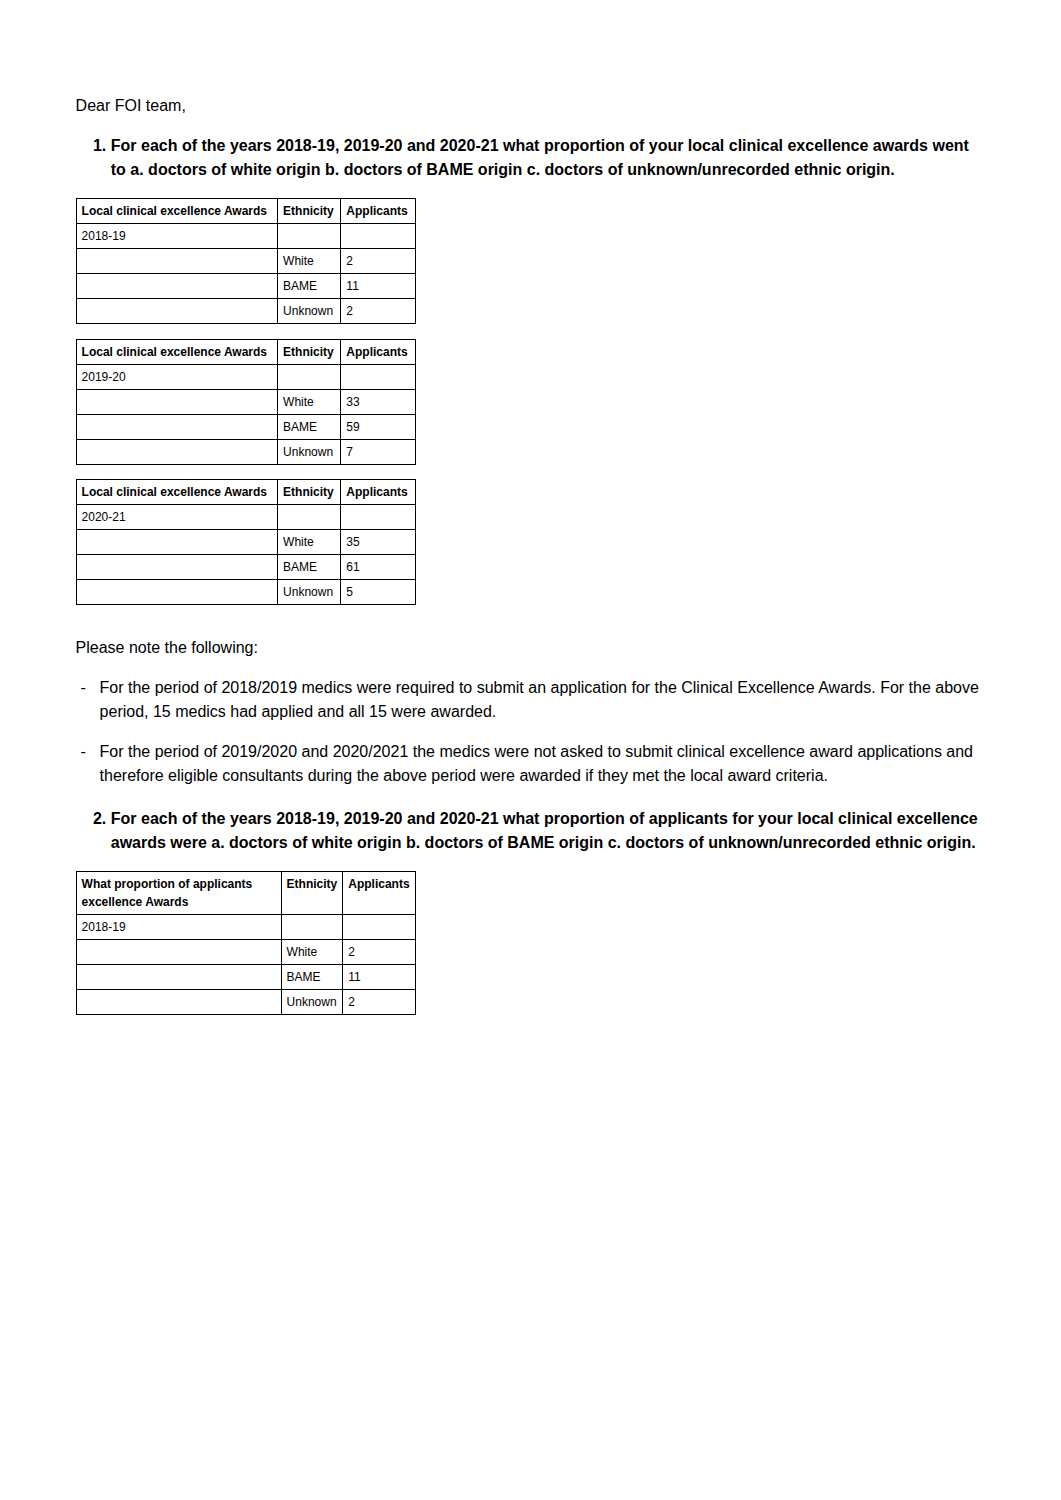Dear FOI team,
For each of the years 2018-19, 2019-20 and 2020-21 what proportion of your local clinical excellence awards went to a. doctors of white origin b. doctors of BAME origin c. doctors of unknown/unrecorded ethnic origin.
| Local clinical excellence Awards | Ethnicity | Applicants |
| --- | --- | --- |
| 2018-19 | | |
| | White | 2 |
| | BAME | 11 |
| | Unknown | 2 |
| Local clinical excellence Awards | Ethnicity | Applicants |
| --- | --- | --- |
| 2019-20 | | |
| | White | 33 |
| | BAME | 59 |
| | Unknown | 7 |
| Local clinical excellence Awards | Ethnicity | Applicants |
| --- | --- | --- |
| 2020-21 | | |
| | White | 35 |
| | BAME | 61 |
| | Unknown | 5 |
Please note the following:
For the period of 2018/2019 medics were required to submit an application for the Clinical Excellence Awards. For the above period, 15 medics had applied and all 15 were awarded.
For the period of 2019/2020 and 2020/2021 the medics were not asked to submit clinical excellence award applications and therefore eligible consultants during the above period were awarded if they met the local award criteria.
For each of the years 2018-19, 2019-20 and 2020-21 what proportion of applicants for your local clinical excellence awards were a. doctors of white origin b. doctors of BAME origin c. doctors of unknown/unrecorded ethnic origin.
| What proportion of applicants excellence Awards | Ethnicity | Applicants |
| --- | --- | --- |
| 2018-19 | | |
| | White | 2 |
| | BAME | 11 |
| | Unknown | 2 |